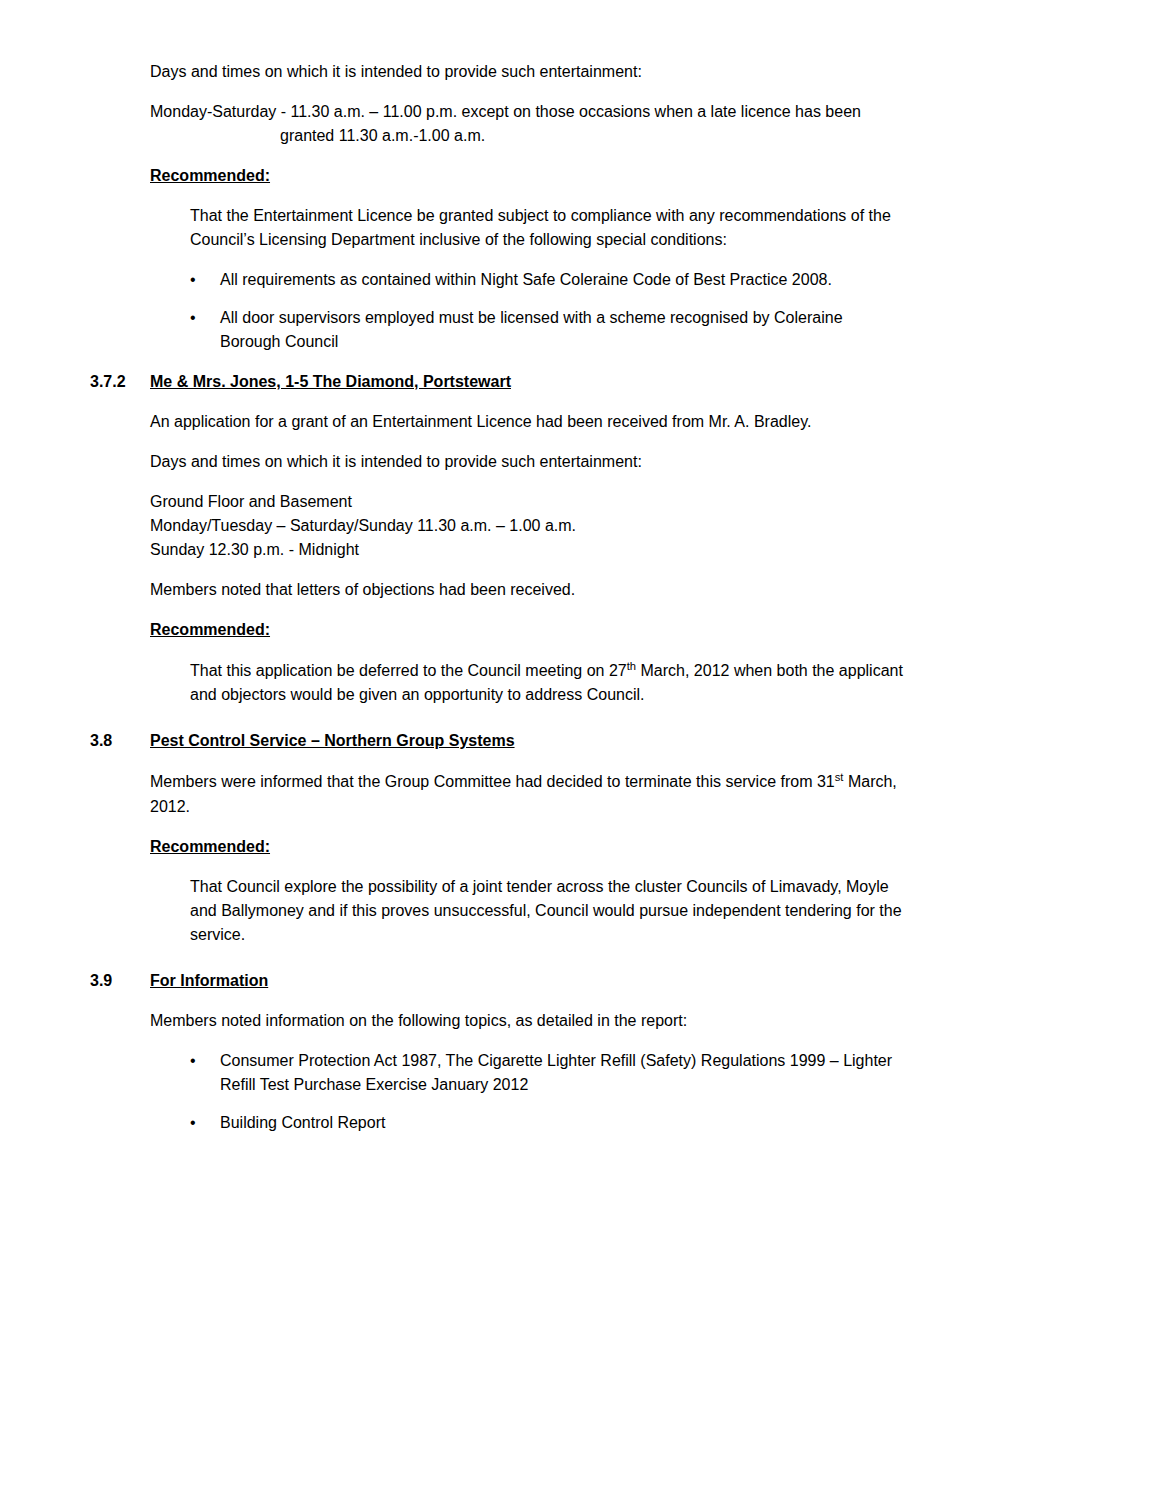Days and times on which it is intended to provide such entertainment:
Monday-Saturday - 11.30 a.m. – 11.00 p.m. except on those occasions when a late licence has been granted 11.30 a.m.-1.00 a.m.
Recommended:
That the Entertainment Licence be granted subject to compliance with any recommendations of the Council’s Licensing Department inclusive of the following special conditions:
All requirements as contained within Night Safe Coleraine Code of Best Practice 2008.
All door supervisors employed must be licensed with a scheme recognised by Coleraine Borough Council
3.7.2 Me & Mrs. Jones, 1-5 The Diamond, Portstewart
An application for a grant of an Entertainment Licence had been received from Mr. A. Bradley.
Days and times on which it is intended to provide such entertainment:
Ground Floor and Basement
Monday/Tuesday – Saturday/Sunday 11.30 a.m. – 1.00 a.m.
Sunday 12.30 p.m. - Midnight
Members noted that letters of objections had been received.
Recommended:
That this application be deferred to the Council meeting on 27th March, 2012 when both the applicant and objectors would be given an opportunity to address Council.
3.8 Pest Control Service – Northern Group Systems
Members were informed that the Group Committee had decided to terminate this service from 31st March, 2012.
Recommended:
That Council explore the possibility of a joint tender across the cluster Councils of Limavady, Moyle and Ballymoney and if this proves unsuccessful, Council would pursue independent tendering for the service.
3.9 For Information
Members noted information on the following topics, as detailed in the report:
Consumer Protection Act 1987, The Cigarette Lighter Refill (Safety) Regulations 1999 – Lighter Refill Test Purchase Exercise January 2012
Building Control Report